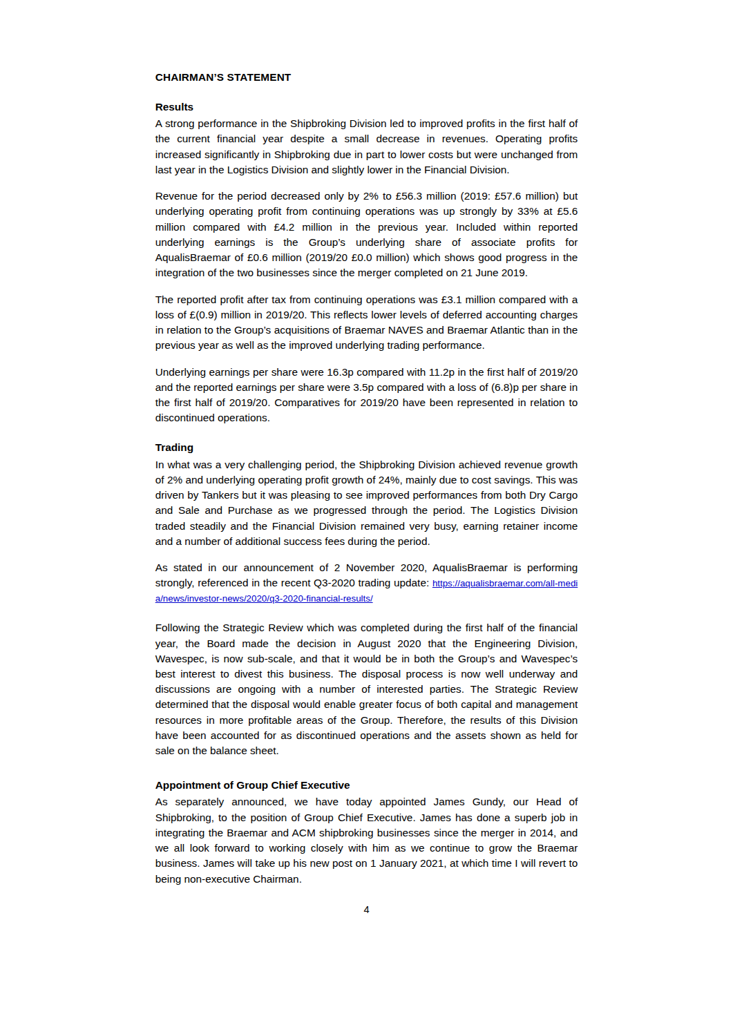CHAIRMAN’S STATEMENT
Results
A strong performance in the Shipbroking Division led to improved profits in the first half of the current financial year despite a small decrease in revenues. Operating profits increased significantly in Shipbroking due in part to lower costs but were unchanged from last year in the Logistics Division and slightly lower in the Financial Division.
Revenue for the period decreased only by 2% to £56.3 million (2019: £57.6 million) but underlying operating profit from continuing operations was up strongly by 33% at £5.6 million compared with £4.2 million in the previous year. Included within reported underlying earnings is the Group’s underlying share of associate profits for AqualisBraemar of £0.6 million (2019/20 £0.0 million) which shows good progress in the integration of the two businesses since the merger completed on 21 June 2019.
The reported profit after tax from continuing operations was £3.1 million compared with a loss of £(0.9) million in 2019/20. This reflects lower levels of deferred accounting charges in relation to the Group’s acquisitions of Braemar NAVES and Braemar Atlantic than in the previous year as well as the improved underlying trading performance.
Underlying earnings per share were 16.3p compared with 11.2p in the first half of 2019/20 and the reported earnings per share were 3.5p compared with a loss of (6.8)p per share in the first half of 2019/20. Comparatives for 2019/20 have been represented in relation to discontinued operations.
Trading
In what was a very challenging period, the Shipbroking Division achieved revenue growth of 2% and underlying operating profit growth of 24%, mainly due to cost savings. This was driven by Tankers but it was pleasing to see improved performances from both Dry Cargo and Sale and Purchase as we progressed through the period. The Logistics Division traded steadily and the Financial Division remained very busy, earning retainer income and a number of additional success fees during the period.
As stated in our announcement of 2 November 2020, AqualisBraemar is performing strongly, referenced in the recent Q3-2020 trading update: https://aqualisbraemar.com/all-media/news/investor-news/2020/q3-2020-financial-results/
Following the Strategic Review which was completed during the first half of the financial year, the Board made the decision in August 2020 that the Engineering Division, Wavespec, is now sub-scale, and that it would be in both the Group’s and Wavespec’s best interest to divest this business. The disposal process is now well underway and discussions are ongoing with a number of interested parties. The Strategic Review determined that the disposal would enable greater focus of both capital and management resources in more profitable areas of the Group. Therefore, the results of this Division have been accounted for as discontinued operations and the assets shown as held for sale on the balance sheet.
Appointment of Group Chief Executive
As separately announced, we have today appointed James Gundy, our Head of Shipbroking, to the position of Group Chief Executive. James has done a superb job in integrating the Braemar and ACM shipbroking businesses since the merger in 2014, and we all look forward to working closely with him as we continue to grow the Braemar business. James will take up his new post on 1 January 2021, at which time I will revert to being non-executive Chairman.
4